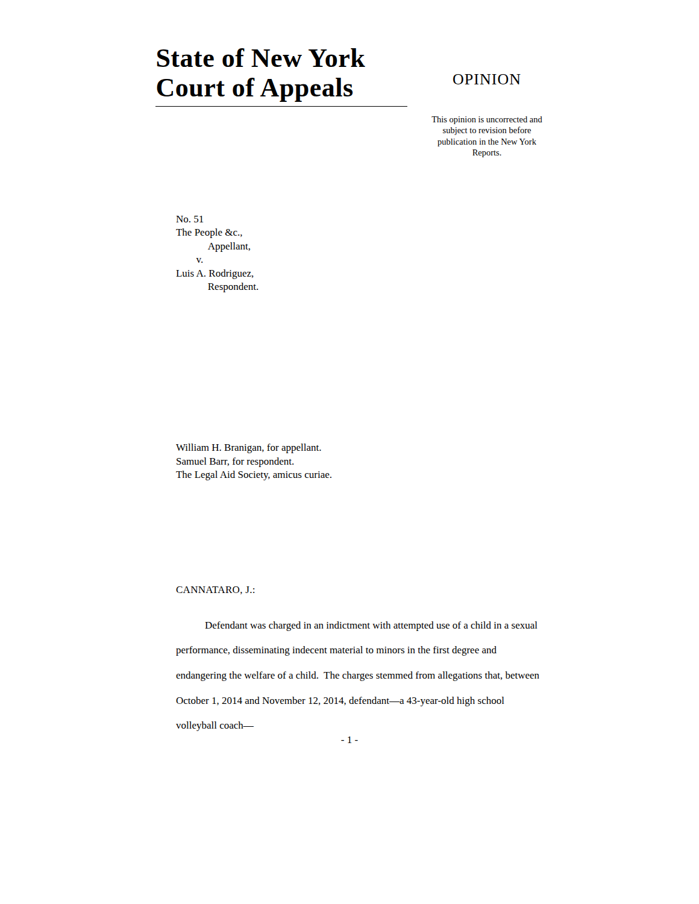State of New York Court of Appeals
OPINION
This opinion is uncorrected and subject to revision before publication in the New York Reports.
No. 51
The People &c.,
Appellant,
v.
Luis A. Rodriguez,
Respondent.
William H. Branigan, for appellant.
Samuel Barr, for respondent.
The Legal Aid Society, amicus curiae.
CANNATARO, J.:
Defendant was charged in an indictment with attempted use of a child in a sexual performance, disseminating indecent material to minors in the first degree and endangering the welfare of a child. The charges stemmed from allegations that, between October 1, 2014 and November 12, 2014, defendant—a 43-year-old high school volleyball coach—
- 1 -